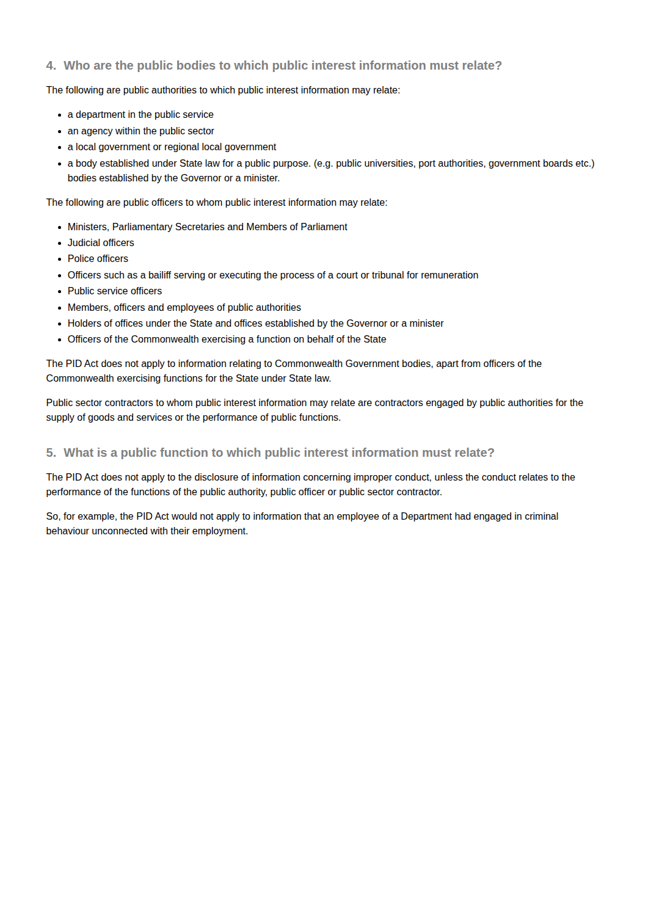4. Who are the public bodies to which public interest information must relate?
The following are public authorities to which public interest information may relate:
a department in the public service
an agency within the public sector
a local government or regional local government
a body established under State law for a public purpose. (e.g. public universities, port authorities, government boards etc.) bodies established by the Governor or a minister.
The following are public officers to whom public interest information may relate:
Ministers, Parliamentary Secretaries and Members of Parliament
Judicial officers
Police officers
Officers such as a bailiff serving or executing the process of a court or tribunal for remuneration
Public service officers
Members, officers and employees of public authorities
Holders of offices under the State and offices established by the Governor or a minister
Officers of the Commonwealth exercising a function on behalf of the State
The PID Act does not apply to information relating to Commonwealth Government bodies, apart from officers of the Commonwealth exercising functions for the State under State law.
Public sector contractors to whom public interest information may relate are contractors engaged by public authorities for the supply of goods and services or the performance of public functions.
5. What is a public function to which public interest information must relate?
The PID Act does not apply to the disclosure of information concerning improper conduct, unless the conduct relates to the performance of the functions of the public authority, public officer or public sector contractor.
So, for example, the PID Act would not apply to information that an employee of a Department had engaged in criminal behaviour unconnected with their employment.